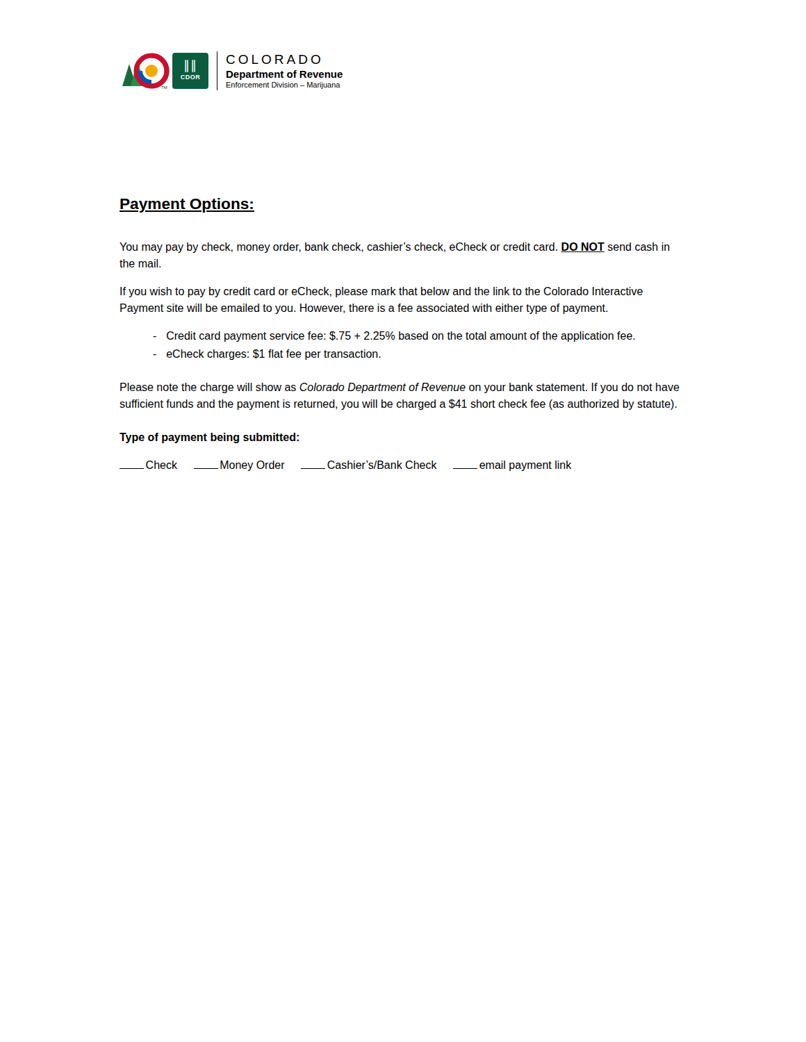TM
∥∥
CDOR
COLORADO
Department of Revenue
Enforcement Division – Marijuana
Payment Options:
You may pay by check, money order, bank check, cashier’s check, eCheck or credit card. DO NOT send cash in the mail.
If you wish to pay by credit card or eCheck, please mark that below and the link to the Colorado Interactive Payment site will be emailed to you. However, there is a fee associated with either type of payment.
Credit card payment service fee: $.75 + 2.25% based on the total amount of the application fee.
eCheck charges: $1 flat fee per transaction.
Please note the charge will show as Colorado Department of Revenue on your bank statement. If you do not have sufficient funds and the payment is returned, you will be charged a $41 short check fee (as authorized by statute).
Type of payment being submitted:
Check Money Order Cashier’s/Bank Check email payment link